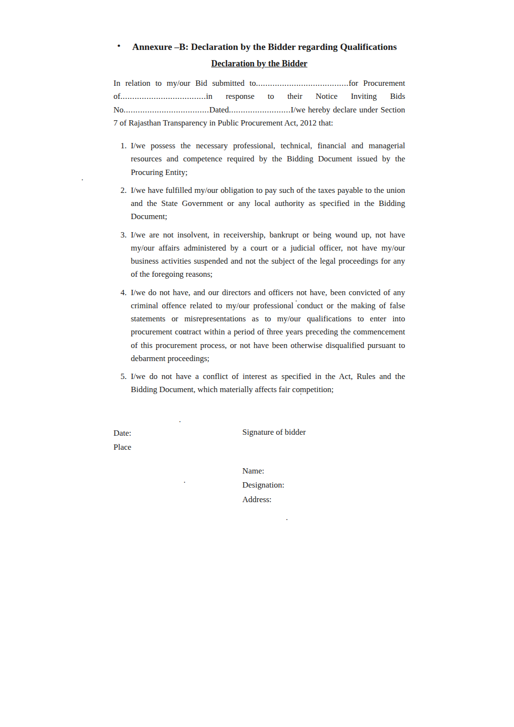Annexure –B: Declaration by the Bidder regarding Qualifications
Declaration by the Bidder
In relation to my/our Bid submitted to....................................... for Procurement of.................................... in response to their Notice Inviting Bids No.................................... Dated.......................... I/we hereby declare under Section 7 of Rajasthan Transparency in Public Procurement Act, 2012 that:
I/we possess the necessary professional, technical, financial and managerial resources and competence required by the Bidding Document issued by the Procuring Entity;
I/we have fulfilled my/our obligation to pay such of the taxes payable to the union and the State Government or any local authority as specified in the Bidding Document;
I/we are not insolvent, in receivership, bankrupt or being wound up, not have my/our affairs administered by a court or a judicial officer, not have my/our business activities suspended and not the subject of the legal proceedings for any of the foregoing reasons;
I/we do not have, and our directors and officers not have, been convicted of any criminal offence related to my/our professional conduct or the making of false statements or misrepresentations as to my/our qualifications to enter into procurement contract within a period of three years preceding the commencement of this procurement process, or not have been otherwise disqualified pursuant to debarment proceedings;
I/we do not have a conflict of interest as specified in the Act, Rules and the Bidding Document, which materially affects fair competition;
Date:
Place
Signature of bidder
Name:
Designation:
Address:
· · · · · · · ·